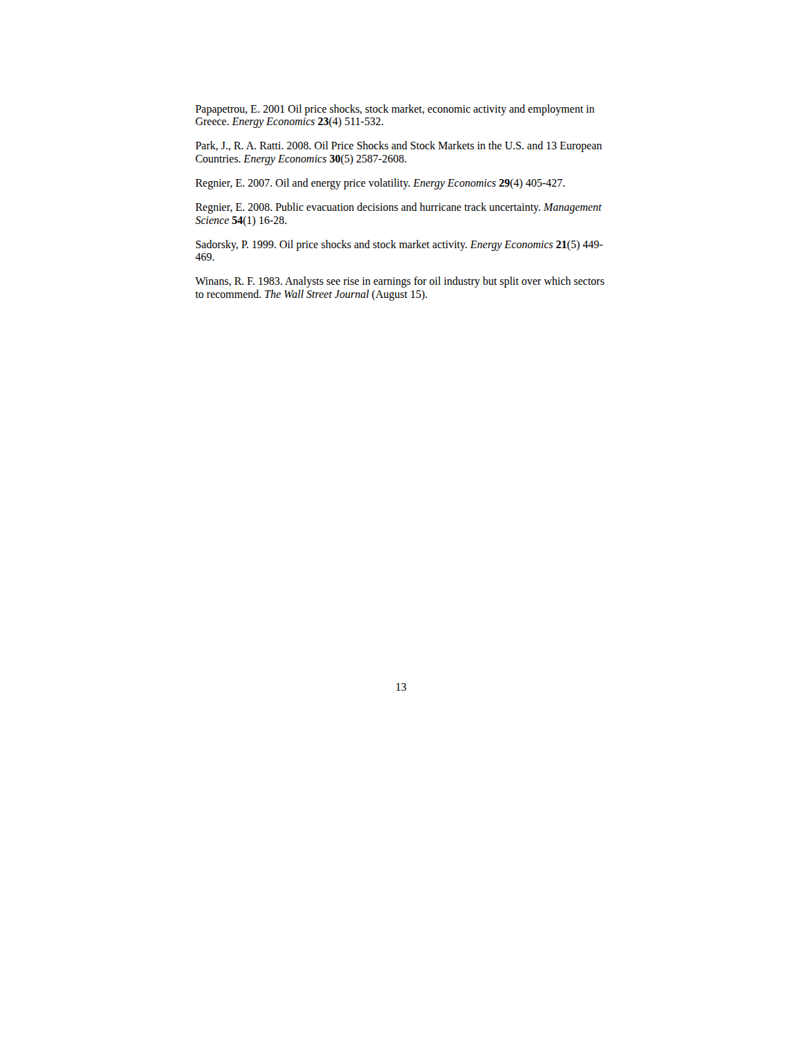Papapetrou, E. 2001 Oil price shocks, stock market, economic activity and employment in Greece. Energy Economics 23(4) 511-532.
Park, J., R. A. Ratti. 2008. Oil Price Shocks and Stock Markets in the U.S. and 13 European Countries. Energy Economics 30(5) 2587-2608.
Regnier, E. 2007. Oil and energy price volatility. Energy Economics 29(4) 405-427.
Regnier, E. 2008. Public evacuation decisions and hurricane track uncertainty. Management Science 54(1) 16-28.
Sadorsky, P. 1999. Oil price shocks and stock market activity. Energy Economics 21(5) 449-469.
Winans, R. F. 1983. Analysts see rise in earnings for oil industry but split over which sectors to recommend. The Wall Street Journal (August 15).
13